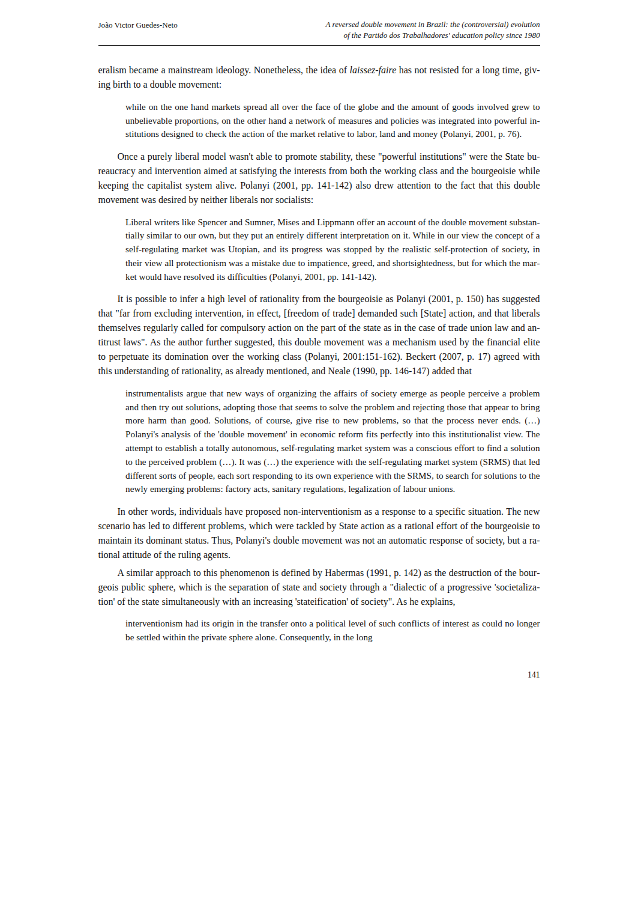João Victor Guedes-Neto
A reversed double movement in Brazil: the (controversial) evolution
of the Partido dos Trabalhadores' education policy since 1980
eralism became a mainstream ideology. Nonetheless, the idea of laissez-faire has not resisted for a long time, giving birth to a double movement:
while on the one hand markets spread all over the face of the globe and the amount of goods involved grew to unbelievable proportions, on the other hand a network of measures and policies was integrated into powerful institutions designed to check the action of the market relative to labor, land and money (Polanyi, 2001, p. 76).
Once a purely liberal model wasn't able to promote stability, these "powerful institutions" were the State bureaucracy and intervention aimed at satisfying the interests from both the working class and the bourgeoisie while keeping the capitalist system alive. Polanyi (2001, pp. 141-142) also drew attention to the fact that this double movement was desired by neither liberals nor socialists:
Liberal writers like Spencer and Sumner, Mises and Lippmann offer an account of the double movement substantially similar to our own, but they put an entirely different interpretation on it. While in our view the concept of a self-regulating market was Utopian, and its progress was stopped by the realistic self-protection of society, in their view all protectionism was a mistake due to impatience, greed, and shortsightedness, but for which the market would have resolved its difficulties (Polanyi, 2001, pp. 141-142).
It is possible to infer a high level of rationality from the bourgeoisie as Polanyi (2001, p. 150) has suggested that "far from excluding intervention, in effect, [freedom of trade] demanded such [State] action, and that liberals themselves regularly called for compulsory action on the part of the state as in the case of trade union law and antitrust laws". As the author further suggested, this double movement was a mechanism used by the financial elite to perpetuate its domination over the working class (Polanyi, 2001:151-162). Beckert (2007, p. 17) agreed with this understanding of rationality, as already mentioned, and Neale (1990, pp. 146-147) added that
instrumentalists argue that new ways of organizing the affairs of society emerge as people perceive a problem and then try out solutions, adopting those that seems to solve the problem and rejecting those that appear to bring more harm than good. Solutions, of course, give rise to new problems, so that the process never ends. (…) Polanyi's analysis of the 'double movement' in economic reform fits perfectly into this institutionalist view. The attempt to establish a totally autonomous, self-regulating market system was a conscious effort to find a solution to the perceived problem (…). It was (…) the experience with the self-regulating market system (SRMS) that led different sorts of people, each sort responding to its own experience with the SRMS, to search for solutions to the newly emerging problems: factory acts, sanitary regulations, legalization of labour unions.
In other words, individuals have proposed non-interventionism as a response to a specific situation. The new scenario has led to different problems, which were tackled by State action as a rational effort of the bourgeoisie to maintain its dominant status. Thus, Polanyi's double movement was not an automatic response of society, but a rational attitude of the ruling agents.
A similar approach to this phenomenon is defined by Habermas (1991, p. 142) as the destruction of the bourgeois public sphere, which is the separation of state and society through a "dialectic of a progressive 'societalization' of the state simultaneously with an increasing 'stateification' of society". As he explains,
interventionism had its origin in the transfer onto a political level of such conflicts of interest as could no longer be settled within the private sphere alone. Consequently, in the long
141